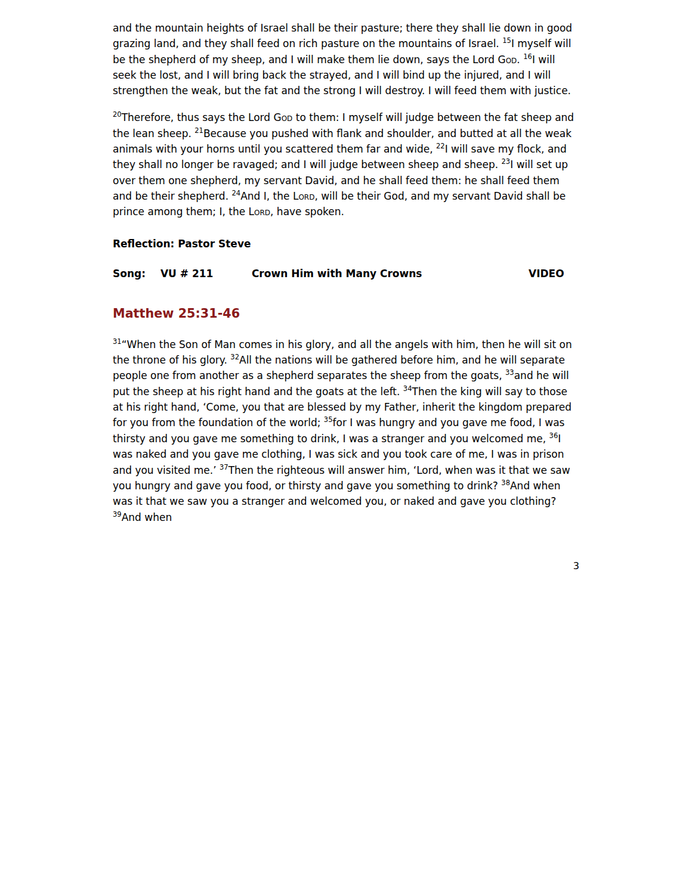and the mountain heights of Israel shall be their pasture; there they shall lie down in good grazing land, and they shall feed on rich pasture on the mountains of Israel. 15I myself will be the shepherd of my sheep, and I will make them lie down, says the Lord God. 16I will seek the lost, and I will bring back the strayed, and I will bind up the injured, and I will strengthen the weak, but the fat and the strong I will destroy. I will feed them with justice.
20Therefore, thus says the Lord God to them: I myself will judge between the fat sheep and the lean sheep. 21Because you pushed with flank and shoulder, and butted at all the weak animals with your horns until you scattered them far and wide, 22I will save my flock, and they shall no longer be ravaged; and I will judge between sheep and sheep. 23I will set up over them one shepherd, my servant David, and he shall feed them: he shall feed them and be their shepherd. 24And I, the Lord, will be their God, and my servant David shall be prince among them; I, the Lord, have spoken.
Reflection: Pastor Steve
Song: VU # 211 Crown Him with Many Crowns VIDEO
Matthew 25:31-46
31“When the Son of Man comes in his glory, and all the angels with him, then he will sit on the throne of his glory. 32All the nations will be gathered before him, and he will separate people one from another as a shepherd separates the sheep from the goats, 33and he will put the sheep at his right hand and the goats at the left. 34Then the king will say to those at his right hand, ‘Come, you that are blessed by my Father, inherit the kingdom prepared for you from the foundation of the world; 35for I was hungry and you gave me food, I was thirsty and you gave me something to drink, I was a stranger and you welcomed me, 36I was naked and you gave me clothing, I was sick and you took care of me, I was in prison and you visited me.’ 37Then the righteous will answer him, ‘Lord, when was it that we saw you hungry and gave you food, or thirsty and gave you something to drink? 38And when was it that we saw you a stranger and welcomed you, or naked and gave you clothing? 39And when
3